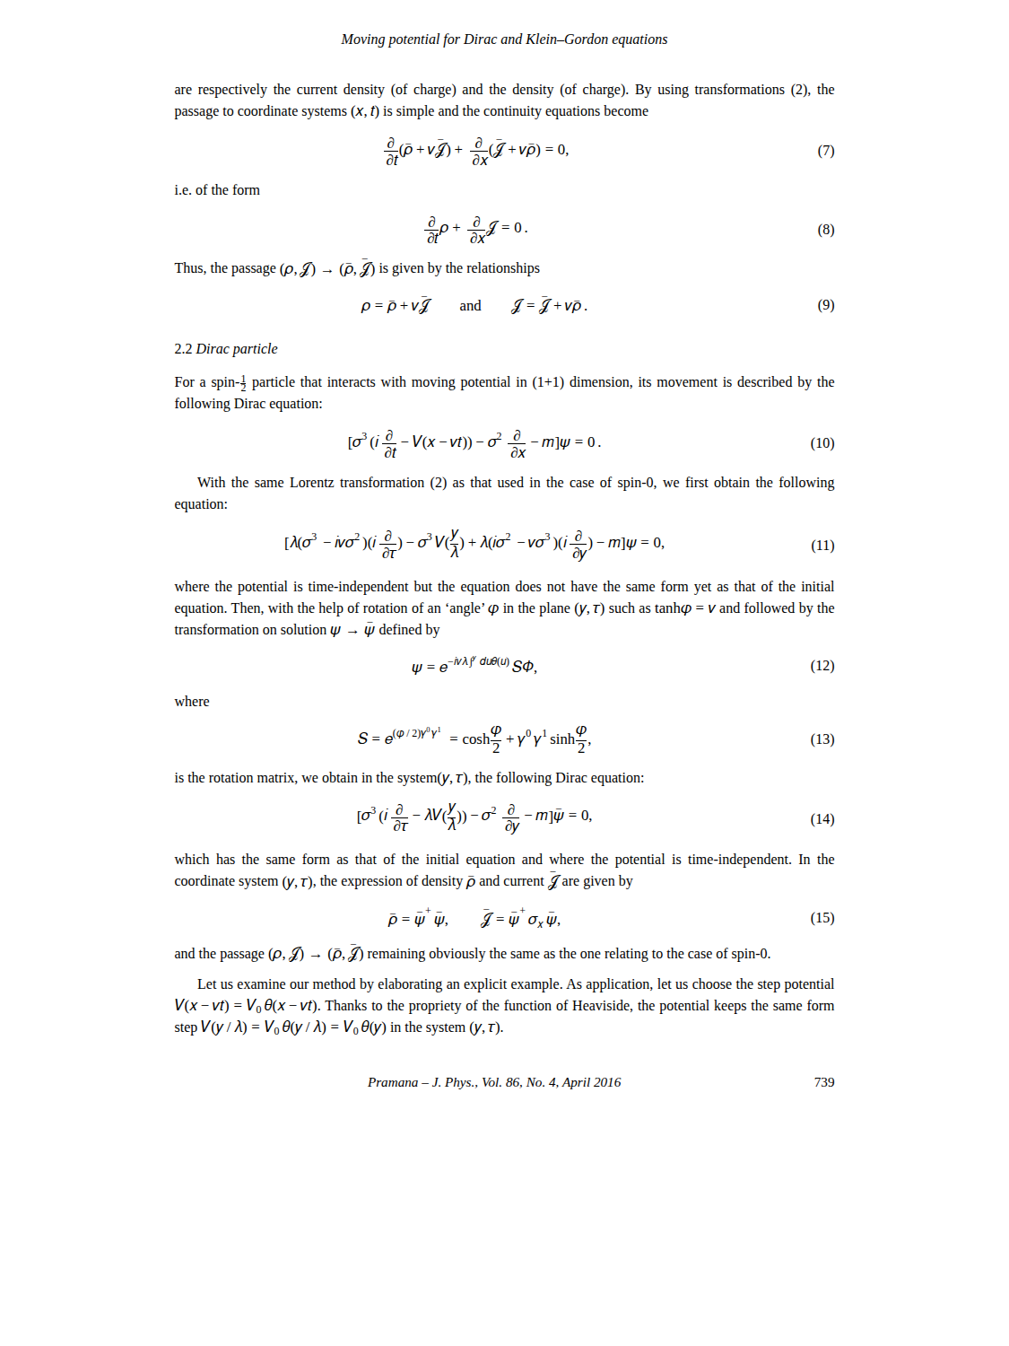Moving potential for Dirac and Klein–Gordon equations
are respectively the current density (of charge) and the density (of charge). By using transformations (2), the passage to coordinate systems (x,t) is simple and the continuity equations become
∂∂t (ρ¯+v𝒥¯) + ∂∂x (𝒥¯+vρ¯) =0,
(7)
i.e. of the form
∂∂t ρ + ∂∂x 𝒥 =0.
(8)
Thus, the passage (ρ,𝒥)→(ρ¯,𝒥¯) is given by the relationships
ρ=ρ¯+v𝒥¯ and 𝒥=𝒥¯+vρ¯.
(9)
2.2 Dirac particle
For a spin-12 particle that interacts with moving potential in (1+1) dimension, its movement is described by the following Dirac equation:
[ σ3 ( i∂∂t −V(x−vt) ) − σ2 ∂∂x −m ] ψ=0.
(10)
With the same Lorentz transformation (2) as that used in the case of spin-0, we first obtain the following equation:
[ λ (σ3−ivσ2) (i∂∂τ) − σ3 V(yλ) + λ (iσ2−vσ3) (i∂∂y) −m ] ψ=0,
(11)
where the potential is time-independent but the equation does not have the same form yet as that of the initial equation. Then, with the help of rotation of an ‘angle’ φ in the plane (y,τ) such as tanh⁡φ=v and followed by the transformation on solution ψ→ψ¯ defined by
ψ= e−ivλ∫yduθ(u) SΦ,
(12)
where
S= e(φ/2)γ0γ1 = cosh⁡φ2 + γ0γ1 sinh⁡φ2,
(13)
is the rotation matrix, we obtain in the system(y,τ), the following Dirac equation:
[ σ3 ( i∂∂τ −λV(yλ) ) − σ2 ∂∂y −m ] ψ¯=0,
(14)
which has the same form as that of the initial equation and where the potential is time-independent. In the coordinate system (y,τ), the expression of density ρ¯ and current 𝒥¯ are given by
ρ¯= ψ¯+ ψ¯, 𝒥¯= ψ¯+ σx ψ¯,
(15)
and the passage (ρ,𝒥)→(ρ¯,𝒥¯) remaining obviously the same as the one relating to the case of spin-0.
Let us examine our method by elaborating an explicit example. As application, let us choose the step potential V(x−vt)=V0θ(x−vt). Thanks to the propriety of the function of Heaviside, the potential keeps the same form step V(y/λ)=V0θ(y/λ)=V0θ(y) in the system (y,τ).
Pramana – J. Phys., Vol. 86, No. 4, April 2016 739